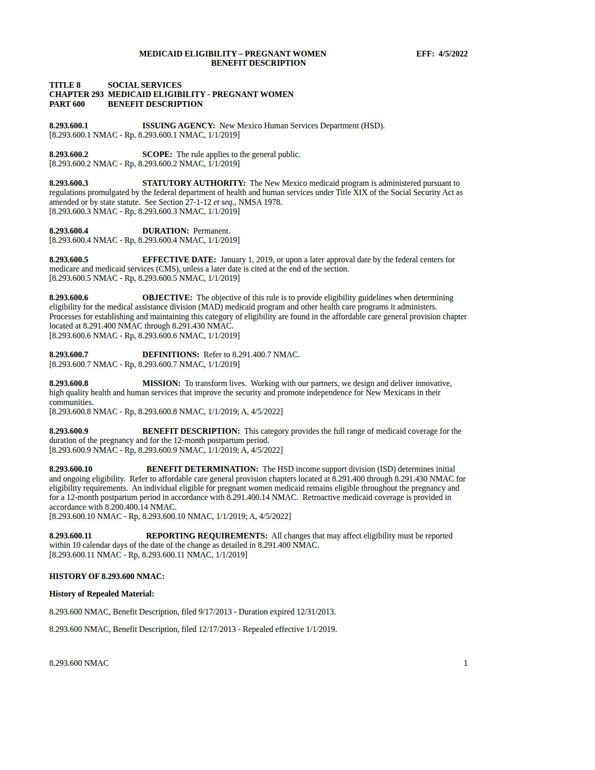EFF: 4/5/2022 MEDICAID ELIGIBILITY – PREGNANT WOMEN
BENEFIT DESCRIPTION
| TITLE 8 | SOCIAL SERVICES |
| CHAPTER 293 | MEDICAID ELIGIBILITY - PREGNANT WOMEN |
| PART 600 | BENEFIT DESCRIPTION |
8.293.600.1 ISSUING AGENCY: New Mexico Human Services Department (HSD).
[8.293.600.1 NMAC - Rp, 8.293.600.1 NMAC, 1/1/2019]
8.293.600.2 SCOPE: The rule applies to the general public.
[8.293.600.2 NMAC - Rp, 8.293.600.2 NMAC, 1/1/2019]
8.293.600.3 STATUTORY AUTHORITY: The New Mexico medicaid program is administered pursuant to regulations promulgated by the federal department of health and human services under Title XIX of the Social Security Act as amended or by state statute. See Section 27-1-12 et seq., NMSA 1978.
[8.293.600.3 NMAC - Rp, 8.293.600.3 NMAC, 1/1/2019]
8.293.600.4 DURATION: Permanent.
[8.293.600.4 NMAC - Rp, 8.293.600.4 NMAC, 1/1/2019]
8.293.600.5 EFFECTIVE DATE: January 1, 2019, or upon a later approval date by the federal centers for medicare and medicaid services (CMS), unless a later date is cited at the end of the section.
[8.293.600.5 NMAC - Rp, 8.293.600.5 NMAC, 1/1/2019]
8.293.600.6 OBJECTIVE: The objective of this rule is to provide eligibility guidelines when determining eligibility for the medical assistance division (MAD) medicaid program and other health care programs it administers. Processes for establishing and maintaining this category of eligibility are found in the affordable care general provision chapter located at 8.291.400 NMAC through 8.291.430 NMAC.
[8.293.600.6 NMAC - Rp, 8.293.600.6 NMAC, 1/1/2019]
8.293.600.7 DEFINITIONS: Refer to 8.291.400.7 NMAC.
[8.293.600.7 NMAC - Rp, 8.293.600.7 NMAC, 1/1/2019]
8.293.600.8 MISSION: To transform lives. Working with our partners, we design and deliver innovative, high quality health and human services that improve the security and promote independence for New Mexicans in their communities.
[8.293.600.8 NMAC - Rp, 8.293.600.8 NMAC, 1/1/2019; A, 4/5/2022]
8.293.600.9 BENEFIT DESCRIPTION: This category provides the full range of medicaid coverage for the duration of the pregnancy and for the 12-month postpartum period.
[8.293.600.9 NMAC - Rp, 8.293.600.9 NMAC, 1/1/2019; A, 4/5/2022]
8.293.600.10 BENEFIT DETERMINATION: The HSD income support division (ISD) determines initial and ongoing eligibility. Refer to affordable care general provision chapters located at 8.291.400 through 8.291.430 NMAC for eligibility requirements. An individual eligible for pregnant women medicaid remains eligible throughout the pregnancy and for a 12-month postpartum period in accordance with 8.291.400.14 NMAC. Retroactive medicaid coverage is provided in accordance with 8.200.400.14 NMAC.
[8.293.600.10 NMAC - Rp, 8.293.600.10 NMAC, 1/1/2019; A, 4/5/2022]
8.293.600.11 REPORTING REQUIREMENTS: All changes that may affect eligibility must be reported within 10 calendar days of the date of the change as detailed in 8.291.400 NMAC.
[8.293.600.11 NMAC - Rp, 8.293.600.11 NMAC, 1/1/2019]
HISTORY OF 8.293.600 NMAC:
History of Repealed Material:
8.293.600 NMAC, Benefit Description, filed 9/17/2013 - Duration expired 12/31/2013.
8.293.600 NMAC, Benefit Description, filed 12/17/2013 - Repealed effective 1/1/2019.
8.293.600 NMAC 1